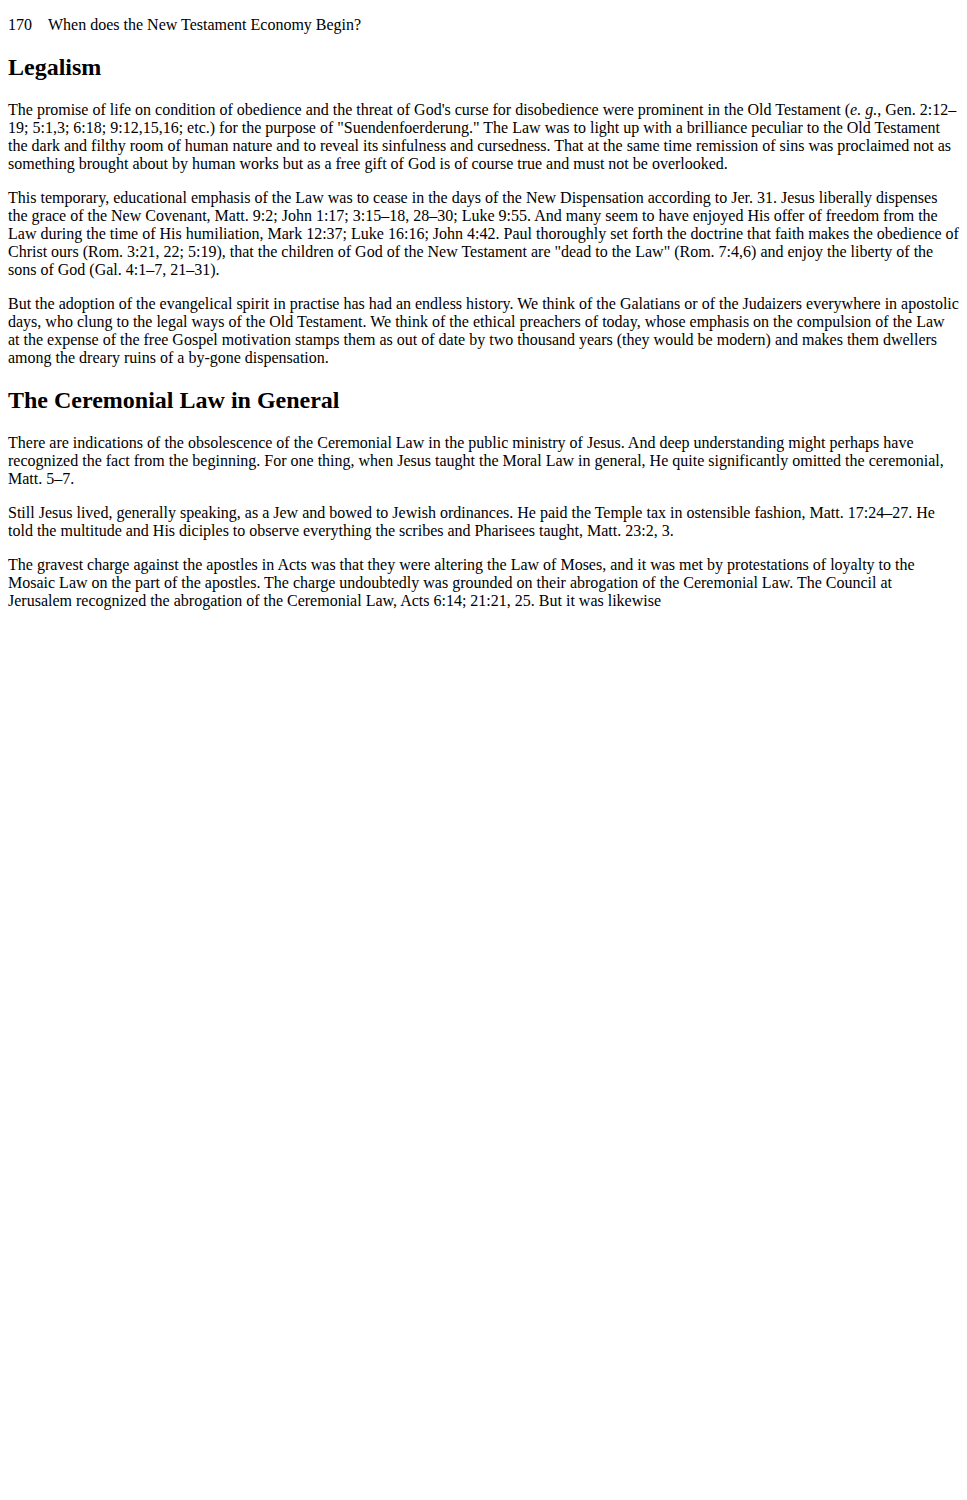170 When does the New Testament Economy Begin?
Legalism
The promise of life on condition of obedience and the threat of God's curse for disobedience were prominent in the Old Testament (e. g., Gen. 2:12–19; 5:1,3; 6:18; 9:12,15,16; etc.) for the purpose of "Suendenfoerderung." The Law was to light up with a brilliance peculiar to the Old Testament the dark and filthy room of human nature and to reveal its sinfulness and cursedness. That at the same time remission of sins was proclaimed not as something brought about by human works but as a free gift of God is of course true and must not be overlooked.
This temporary, educational emphasis of the Law was to cease in the days of the New Dispensation according to Jer. 31. Jesus liberally dispenses the grace of the New Covenant, Matt. 9:2; John 1:17; 3:15–18, 28–30; Luke 9:55. And many seem to have enjoyed His offer of freedom from the Law during the time of His humiliation, Mark 12:37; Luke 16:16; John 4:42. Paul thoroughly set forth the doctrine that faith makes the obedience of Christ ours (Rom. 3:21, 22; 5:19), that the children of God of the New Testament are "dead to the Law" (Rom. 7:4,6) and enjoy the liberty of the sons of God (Gal. 4:1–7, 21–31).
But the adoption of the evangelical spirit in practise has had an endless history. We think of the Galatians or of the Judaizers everywhere in apostolic days, who clung to the legal ways of the Old Testament. We think of the ethical preachers of today, whose emphasis on the compulsion of the Law at the expense of the free Gospel motivation stamps them as out of date by two thousand years (they would be modern) and makes them dwellers among the dreary ruins of a by-gone dispensation.
The Ceremonial Law in General
There are indications of the obsolescence of the Ceremonial Law in the public ministry of Jesus. And deep understanding might perhaps have recognized the fact from the beginning. For one thing, when Jesus taught the Moral Law in general, He quite significantly omitted the ceremonial, Matt. 5–7.
Still Jesus lived, generally speaking, as a Jew and bowed to Jewish ordinances. He paid the Temple tax in ostensible fashion, Matt. 17:24–27. He told the multitude and His diciples to observe everything the scribes and Pharisees taught, Matt. 23:2, 3.
The gravest charge against the apostles in Acts was that they were altering the Law of Moses, and it was met by protestations of loyalty to the Mosaic Law on the part of the apostles. The charge undoubtedly was grounded on their abrogation of the Ceremonial Law. The Council at Jerusalem recognized the abrogation of the Ceremonial Law, Acts 6:14; 21:21, 25. But it was likewise